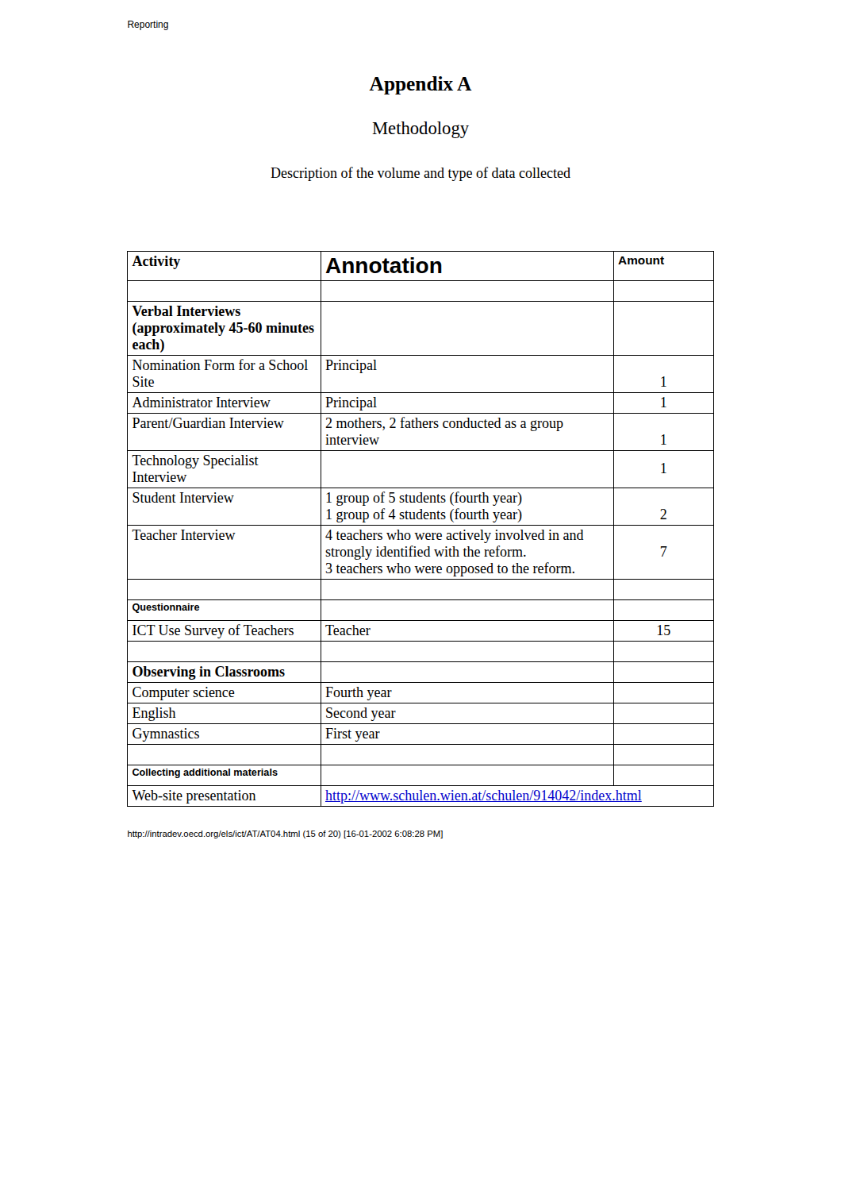Reporting
Appendix A
Methodology
Description of the volume and type of data collected
| Activity | Annotation | Amount |
| Verbal Interviews (approximately 45-60 minutes each) | | |
| Nomination Form for a School Site | Principal | 1 |
| Administrator Interview | Principal | 1 |
| Parent/Guardian Interview | 2 mothers, 2 fathers conducted as a group interview | 1 |
| Technology Specialist Interview | | 1 |
| Student Interview | 1 group of 5 students (fourth year) 1 group of 4 students (fourth year) | 2 |
| Teacher Interview | 4 teachers who were actively involved in and strongly identified with the reform. 3 teachers who were opposed to the reform. | 7 |
| Questionnaire | | |
| ICT Use Survey of Teachers | Teacher | 15 |
| Observing in Classrooms | | |
| Computer science | Fourth year | |
| English | Second year | |
| Gymnastics | First year | |
| Collecting additional materials | | |
| Web-site presentation | http://www.schulen.wien.at/schulen/914042/index.html |
http://intradev.oecd.org/els/ict/AT/AT04.html (15 of 20) [16-01-2002 6:08:28 PM]